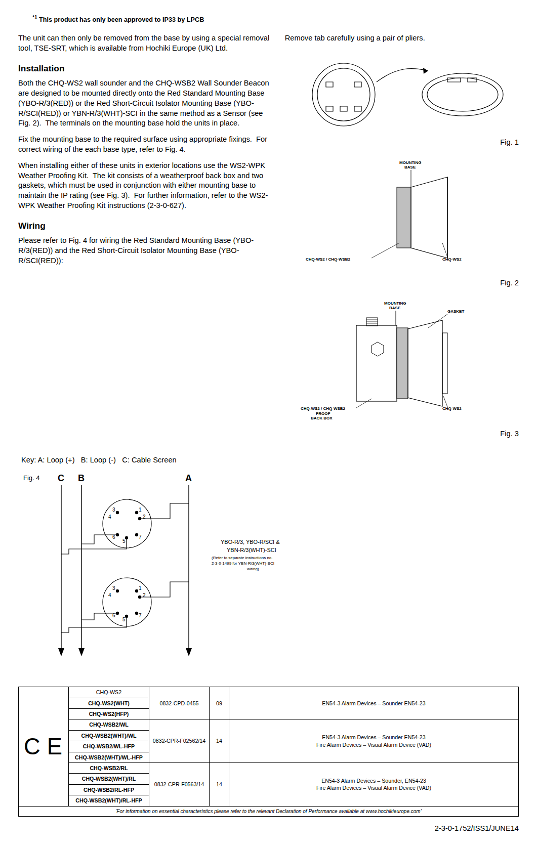*1 This product has only been approved to IP33 by LPCB
The unit can then only be removed from the base by using a special removal tool, TSE-SRT, which is available from Hochiki Europe (UK) Ltd.
Installation
Both the CHQ-WS2 wall sounder and the CHQ-WSB2 Wall Sounder Beacon are designed to be mounted directly onto the Red Standard Mounting Base (YBO-R/3(RED)) or the Red Short-Circuit Isolator Mounting Base (YBO-R/SCI(RED)) or YBN-R/3(WHT)-SCI in the same method as a Sensor (see Fig. 2). The terminals on the mounting base hold the units in place.
Fix the mounting base to the required surface using appropriate fixings. For correct wiring of the each base type, refer to Fig. 4.
When installing either of these units in exterior locations use the WS2-WPK Weather Proofing Kit. The kit consists of a weatherproof back box and two gaskets, which must be used in conjunction with either mounting base to maintain the IP rating (see Fig. 3). For further information, refer to the WS2-WPK Weather Proofing Kit instructions (2-3-0-627).
Wiring
Please refer to Fig. 4 for wiring the Red Standard Mounting Base (YBO-R/3(RED)) and the Red Short-Circuit Isolator Mounting Base (YBO-R/SCI(RED)):
Remove tab carefully using a pair of pliers.
Fig. 1
MOUNTING BASE CHQ-WS2 / CHQ-WSB2 CHQ-WS2
Fig. 2
MOUNTING BASE GASKET CHQ-WS2 / CHQ-WSB2 PROOF BACK BOX CHQ-WS2
Fig. 3
Key: A: Loop (+) B: Loop (-) C: Cable Screen
Fig. 4 C B A 3 4 1 2 6 5 7 3 4 1 2 6 5 7 YBO-R/3, YBO-R/SCI & YBN-R/3(WHT)-SCI (Refer to separate instructions no. 2-3-0-1499 for YBN-R/3(WHT)-SCI wiring)
| C E | CHQ-WS2 | 0832-CPD-0455 | 09 | EN54-3 Alarm Devices – Sounder EN54-23 |
| CHQ-WS2(WHT) |
| CHQ-WS2(HFP) |
| CHQ-WSB2/WL | 0832-CPR-F02562/14 | 14 | EN54-3 Alarm Devices – Sounder EN54-23 Fire Alarm Devices – Visual Alarm Device (VAD) |
| CHQ-WSB2(WHT)/WL |
| CHQ-WSB2/WL-HFP |
| CHQ-WSB2(WHT)/WL-HFP |
| CHQ-WSB2/RL | 0832-CPR-F0563/14 | 14 | EN54-3 Alarm Devices – Sounder, EN54-23 Fire Alarm Devices – Visual Alarm Device (VAD) |
| CHQ-WSB2(WHT)/RL |
| CHQ-WSB2/RL-HFP |
| CHQ-WSB2(WHT)/RL-HFP |
| ‘For information on essential characteristics please refer to the relevant Declaration of Performance available at www.hochikieurope.com’ |
2-3-0-1752/ISS1/JUNE14